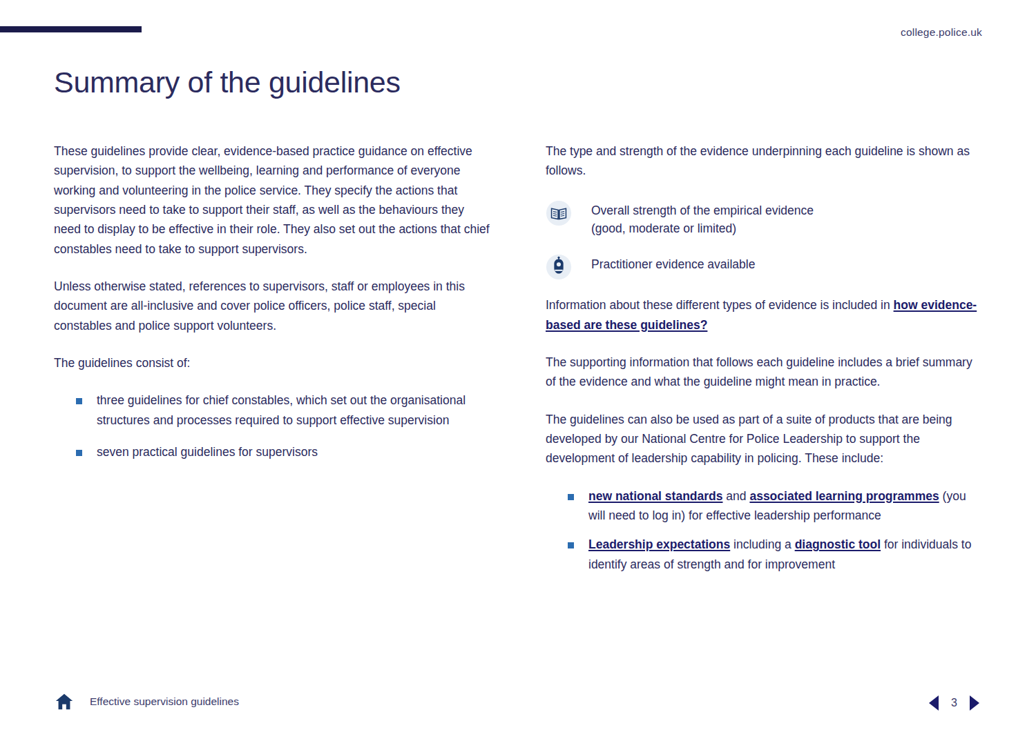college.police.uk
Summary of the guidelines
These guidelines provide clear, evidence-based practice guidance on effective supervision, to support the wellbeing, learning and performance of everyone working and volunteering in the police service. They specify the actions that supervisors need to take to support their staff, as well as the behaviours they need to display to be effective in their role. They also set out the actions that chief constables need to take to support supervisors.
Unless otherwise stated, references to supervisors, staff or employees in this document are all-inclusive and cover police officers, police staff, special constables and police support volunteers.
The guidelines consist of:
three guidelines for chief constables, which set out the organisational structures and processes required to support effective supervision
seven practical guidelines for supervisors
The type and strength of the evidence underpinning each guideline is shown as follows.
Overall strength of the empirical evidence
(good, moderate or limited)
Practitioner evidence available
Information about these different types of evidence is included in how evidence-based are these guidelines?
The supporting information that follows each guideline includes a brief summary of the evidence and what the guideline might mean in practice.
The guidelines can also be used as part of a suite of products that are being developed by our National Centre for Police Leadership to support the development of leadership capability in policing. These include:
new national standards and associated learning programmes (you will need to log in) for effective leadership performance
Leadership expectations including a diagnostic tool for individuals to identify areas of strength and for improvement
Effective supervision guidelines
3